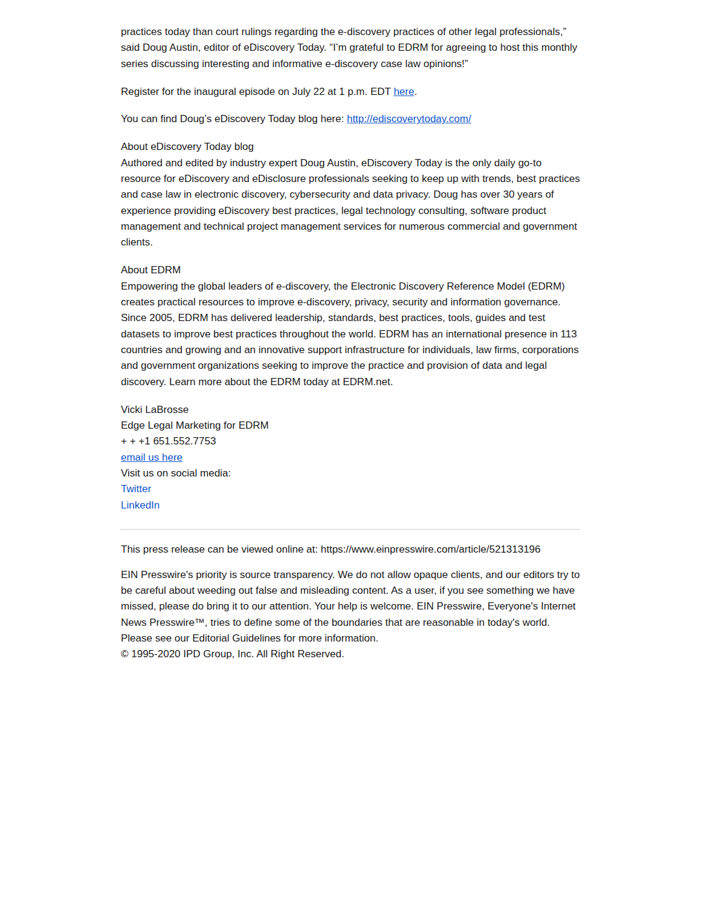practices today than court rulings regarding the e-discovery practices of other legal professionals,” said Doug Austin, editor of eDiscovery Today. “I’m grateful to EDRM for agreeing to host this monthly series discussing interesting and informative e-discovery case law opinions!”
Register for the inaugural episode on July 22 at 1 p.m. EDT here.
You can find Doug’s eDiscovery Today blog here: http://ediscoverytoday.com/
About eDiscovery Today blog
Authored and edited by industry expert Doug Austin, eDiscovery Today is the only daily go-to resource for eDiscovery and eDisclosure professionals seeking to keep up with trends, best practices and case law in electronic discovery, cybersecurity and data privacy. Doug has over 30 years of experience providing eDiscovery best practices, legal technology consulting, software product management and technical project management services for numerous commercial and government clients.
About EDRM
Empowering the global leaders of e-discovery, the Electronic Discovery Reference Model (EDRM) creates practical resources to improve e-discovery, privacy, security and information governance. Since 2005, EDRM has delivered leadership, standards, best practices, tools, guides and test datasets to improve best practices throughout the world. EDRM has an international presence in 113 countries and growing and an innovative support infrastructure for individuals, law firms, corporations and government organizations seeking to improve the practice and provision of data and legal discovery. Learn more about the EDRM today at EDRM.net.
Vicki LaBrosse
Edge Legal Marketing for EDRM
+ + +1 651.552.7753
email us here
Visit us on social media:
Twitter
LinkedIn
This press release can be viewed online at: https://www.einpresswire.com/article/521313196
EIN Presswire's priority is source transparency. We do not allow opaque clients, and our editors try to be careful about weeding out false and misleading content. As a user, if you see something we have missed, please do bring it to our attention. Your help is welcome. EIN Presswire, Everyone's Internet News Presswire™, tries to define some of the boundaries that are reasonable in today's world. Please see our Editorial Guidelines for more information.
© 1995-2020 IPD Group, Inc. All Right Reserved.